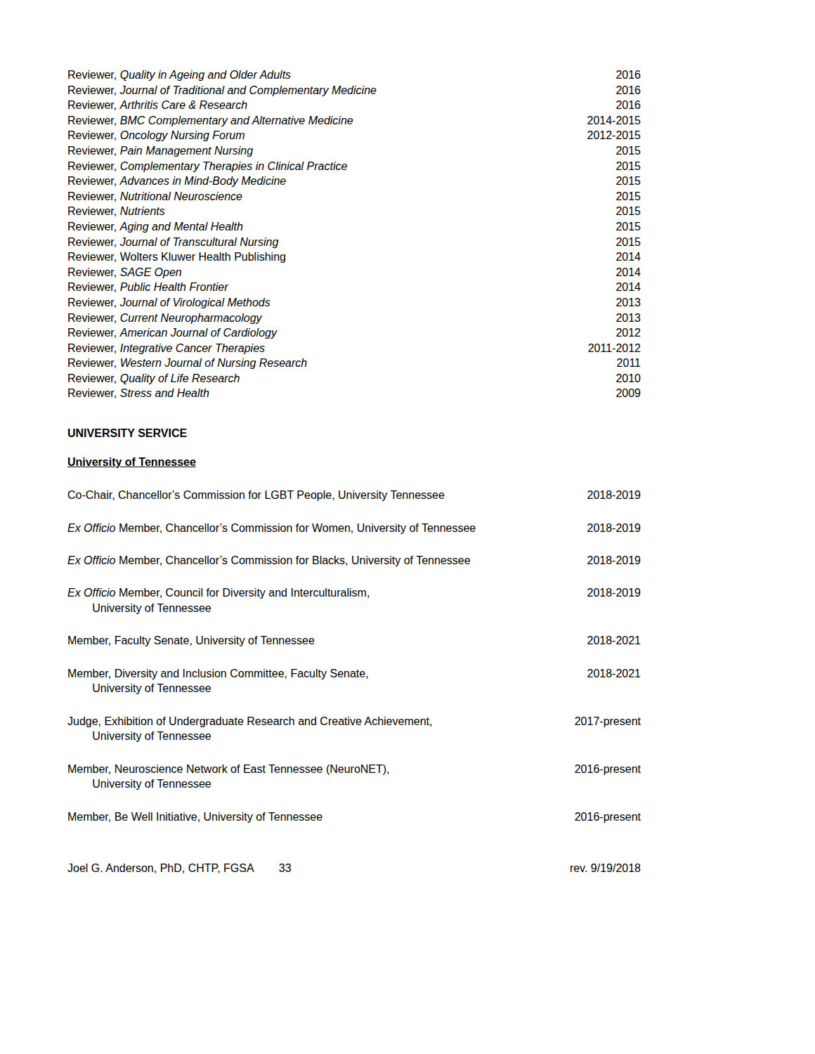Reviewer, Quality in Ageing and Older Adults 2016
Reviewer, Journal of Traditional and Complementary Medicine 2016
Reviewer, Arthritis Care & Research 2016
Reviewer, BMC Complementary and Alternative Medicine 2014-2015
Reviewer, Oncology Nursing Forum 2012-2015
Reviewer, Pain Management Nursing 2015
Reviewer, Complementary Therapies in Clinical Practice 2015
Reviewer, Advances in Mind-Body Medicine 2015
Reviewer, Nutritional Neuroscience 2015
Reviewer, Nutrients 2015
Reviewer, Aging and Mental Health 2015
Reviewer, Journal of Transcultural Nursing 2015
Reviewer, Wolters Kluwer Health Publishing 2014
Reviewer, SAGE Open 2014
Reviewer, Public Health Frontier 2014
Reviewer, Journal of Virological Methods 2013
Reviewer, Current Neuropharmacology 2013
Reviewer, American Journal of Cardiology 2012
Reviewer, Integrative Cancer Therapies 2011-2012
Reviewer, Western Journal of Nursing Research 2011
Reviewer, Quality of Life Research 2010
Reviewer, Stress and Health 2009
UNIVERSITY SERVICE
University of Tennessee
Co-Chair, Chancellor’s Commission for LGBT People, University Tennessee 2018-2019
Ex Officio Member, Chancellor’s Commission for Women, University of Tennessee 2018-2019
Ex Officio Member, Chancellor’s Commission for Blacks, University of Tennessee 2018-2019
Ex Officio Member, Council for Diversity and Interculturalism,University of Tennessee 2018-2019
Member, Faculty Senate, University of Tennessee 2018-2021
Member, Diversity and Inclusion Committee, Faculty Senate,University of Tennessee 2018-2021
Judge, Exhibition of Undergraduate Research and Creative Achievement,University of Tennessee 2017-present
Member, Neuroscience Network of East Tennessee (NeuroNET),University of Tennessee 2016-present
Member, Be Well Initiative, University of Tennessee 2016-present
Joel G. Anderson, PhD, CHTP, FGSA 33 rev. 9/19/2018